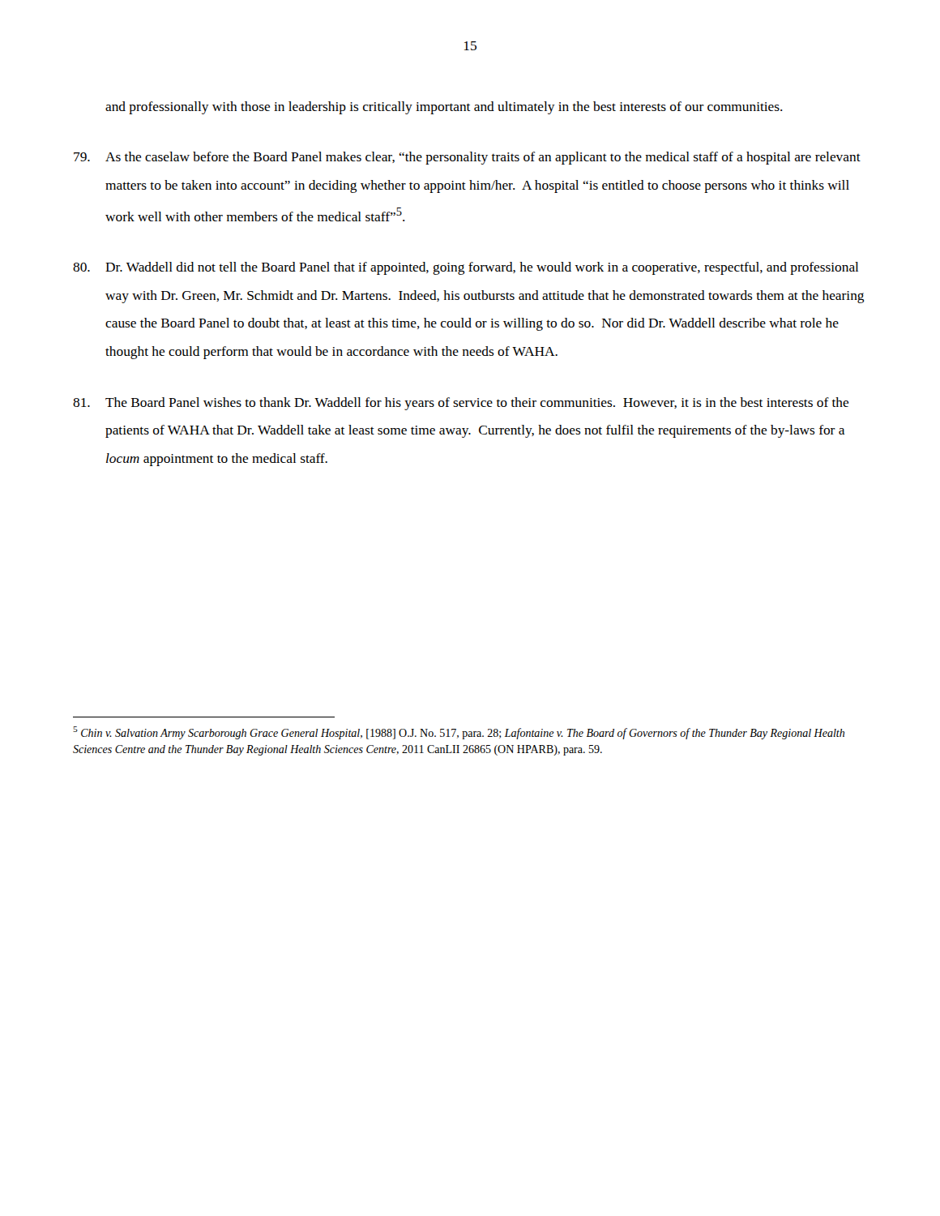15
and professionally with those in leadership is critically important and ultimately in the best interests of our communities.
79. As the caselaw before the Board Panel makes clear, “the personality traits of an applicant to the medical staff of a hospital are relevant matters to be taken into account” in deciding whether to appoint him/her. A hospital “is entitled to choose persons who it thinks will work well with other members of the medical staff”5.
80. Dr. Waddell did not tell the Board Panel that if appointed, going forward, he would work in a cooperative, respectful, and professional way with Dr. Green, Mr. Schmidt and Dr. Martens. Indeed, his outbursts and attitude that he demonstrated towards them at the hearing cause the Board Panel to doubt that, at least at this time, he could or is willing to do so. Nor did Dr. Waddell describe what role he thought he could perform that would be in accordance with the needs of WAHA.
81. The Board Panel wishes to thank Dr. Waddell for his years of service to their communities. However, it is in the best interests of the patients of WAHA that Dr. Waddell take at least some time away. Currently, he does not fulfil the requirements of the by-laws for a locum appointment to the medical staff.
5 Chin v. Salvation Army Scarborough Grace General Hospital, [1988] O.J. No. 517, para. 28; Lafontaine v. The Board of Governors of the Thunder Bay Regional Health Sciences Centre and the Thunder Bay Regional Health Sciences Centre, 2011 CanLII 26865 (ON HPARB), para. 59.